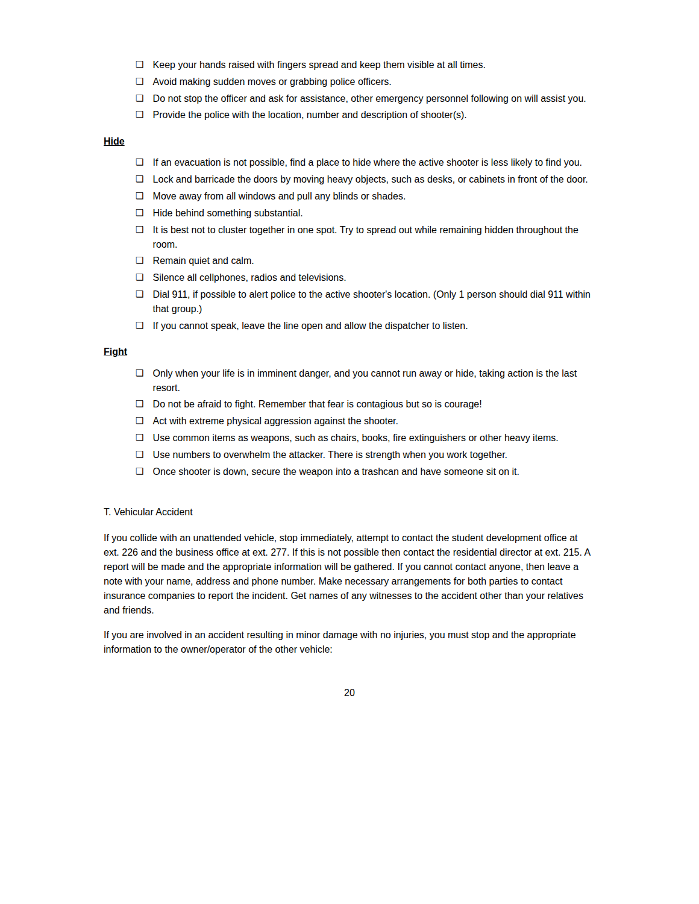Keep your hands raised with fingers spread and keep them visible at all times.
Avoid making sudden moves or grabbing police officers.
Do not stop the officer and ask for assistance, other emergency personnel following on will assist you.
Provide the police with the location, number and description of shooter(s).
Hide
If an evacuation is not possible, find a place to hide where the active shooter is less likely to find you.
Lock and barricade the doors by moving heavy objects, such as desks, or cabinets in front of the door.
Move away from all windows and pull any blinds or shades.
Hide behind something substantial.
It is best not to cluster together in one spot. Try to spread out while remaining hidden throughout the room.
Remain quiet and calm.
Silence all cellphones, radios and televisions.
Dial 911, if possible to alert police to the active shooter's location. (Only 1 person should dial 911 within that group.)
If you cannot speak, leave the line open and allow the dispatcher to listen.
Fight
Only when your life is in imminent danger, and you cannot run away or hide, taking action is the last resort.
Do not be afraid to fight. Remember that fear is contagious but so is courage!
Act with extreme physical aggression against the shooter.
Use common items as weapons, such as chairs, books, fire extinguishers or other heavy items.
Use numbers to overwhelm the attacker. There is strength when you work together.
Once shooter is down, secure the weapon into a trashcan and have someone sit on it.
T. Vehicular Accident
If you collide with an unattended vehicle, stop immediately, attempt to contact the student development office at ext. 226 and the business office at ext. 277. If this is not possible then contact the residential director at ext. 215. A report will be made and the appropriate information will be gathered. If you cannot contact anyone, then leave a note with your name, address and phone number. Make necessary arrangements for both parties to contact insurance companies to report the incident. Get names of any witnesses to the accident other than your relatives and friends.
If you are involved in an accident resulting in minor damage with no injuries, you must stop and the appropriate information to the owner/operator of the other vehicle:
20